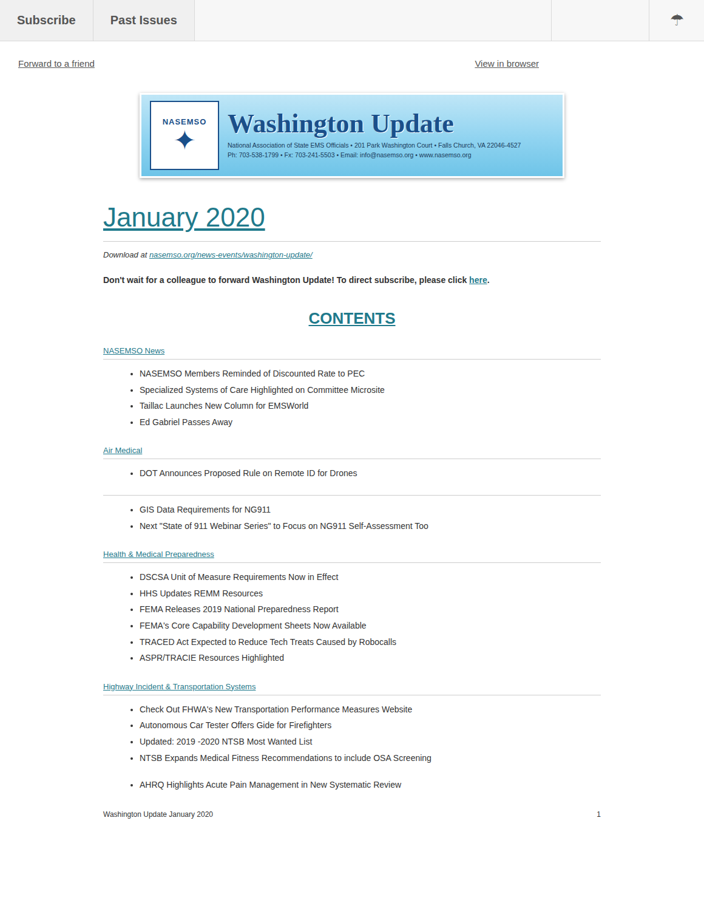Subscribe
Past Issues
☂
Forward to a friend View in browser
NASEMSO
✦
Washington Update
National Association of State EMS Officials • 201 Park Washington Court • Falls Church, VA 22046-4527
Ph: 703-538-1799 • Fx: 703-241-5503 • Email: info@nasemso.org • www.nasemso.org
January 2020
Download at nasemso.org/news-events/washington-update/
Don't wait for a colleague to forward Washington Update! To direct subscribe, please click here.
CONTENTS
NASEMSO News
NASEMSO Members Reminded of Discounted Rate to PEC
Specialized Systems of Care Highlighted on Committee Microsite
Taillac Launches New Column for EMSWorld
Ed Gabriel Passes Away
Air Medical
DOT Announces Proposed Rule on Remote ID for Drones
GIS Data Requirements for NG911
Next "State of 911 Webinar Series" to Focus on NG911 Self-Assessment Too
Health & Medical Preparedness
DSCSA Unit of Measure Requirements Now in Effect
HHS Updates REMM Resources
FEMA Releases 2019 National Preparedness Report
FEMA's Core Capability Development Sheets Now Available
TRACED Act Expected to Reduce Tech Treats Caused by Robocalls
ASPR/TRACIE Resources Highlighted
Highway Incident & Transportation Systems
Check Out FHWA's New Transportation Performance Measures Website
Autonomous Car Tester Offers Gide for Firefighters
Updated: 2019 -2020 NTSB Most Wanted List
NTSB Expands Medical Fitness Recommendations to include OSA Screening
AHRQ Highlights Acute Pain Management in New Systematic Review
Washington Update January 2020 1